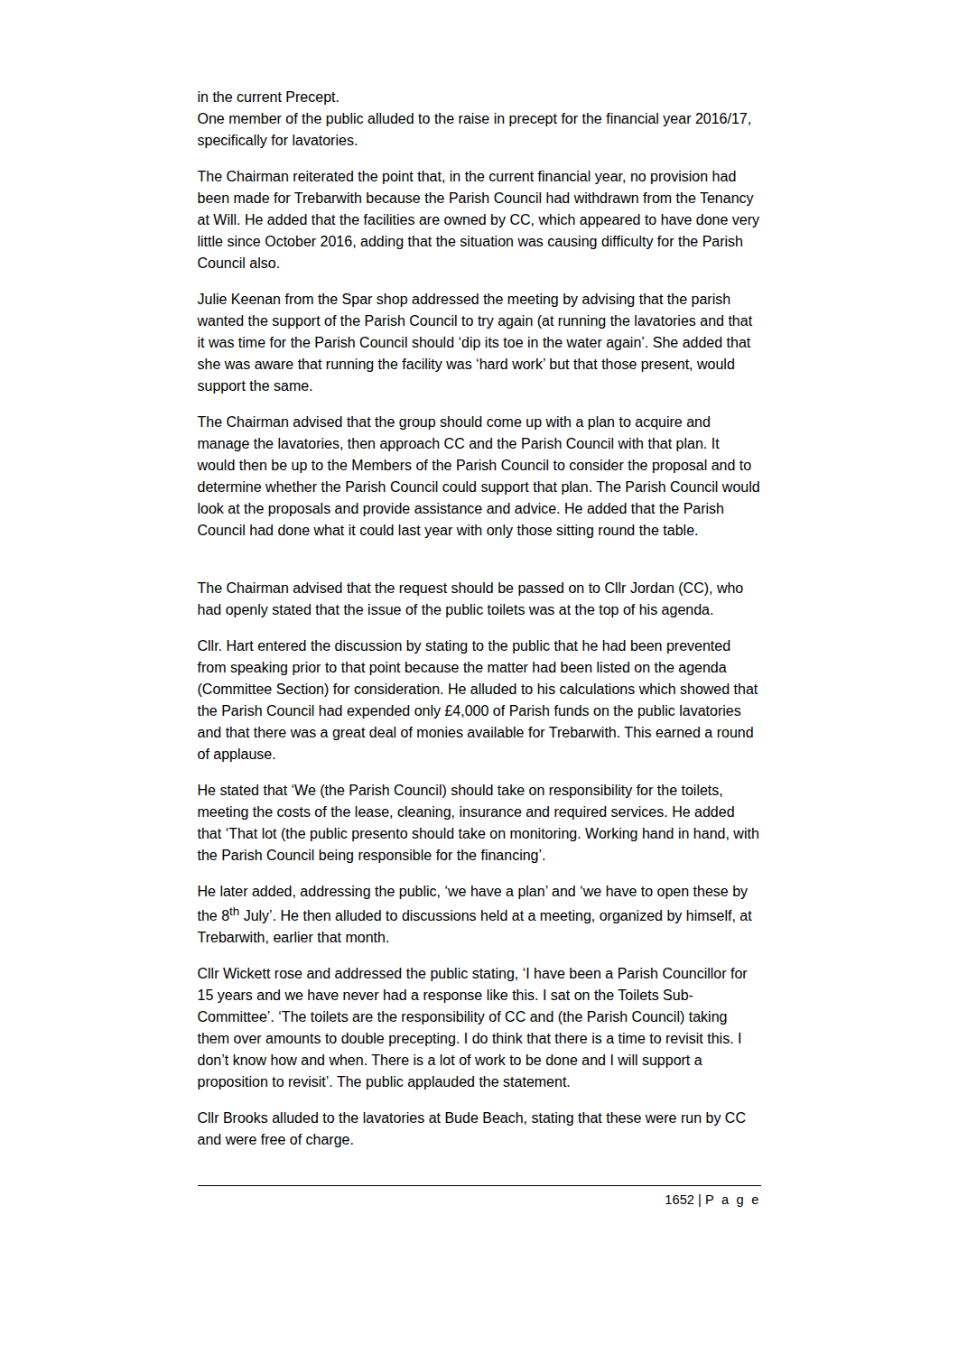in the current Precept.
One member of the public alluded to the raise in precept for the financial year 2016/17, specifically for lavatories.
The Chairman reiterated the point that, in the current financial year, no provision had been made for Trebarwith because the Parish Council had withdrawn from the Tenancy at Will. He added that the facilities are owned by CC, which appeared to have done very little since October 2016, adding that the situation was causing difficulty for the Parish Council also.
Julie Keenan from the Spar shop addressed the meeting by advising that the parish wanted the support of the Parish Council to try again (at running the lavatories and that it was time for the Parish Council should ‘dip its toe in the water again’. She added that she was aware that running the facility was ‘hard work’ but that those present, would support the same.
The Chairman advised that the group should come up with a plan to acquire and manage the lavatories, then approach CC and the Parish Council with that plan. It would then be up to the Members of the Parish Council to consider the proposal and to determine whether the Parish Council could support that plan. The Parish Council would look at the proposals and provide assistance and advice. He added that the Parish Council had done what it could last year with only those sitting round the table.
The Chairman advised that the request should be passed on to Cllr Jordan (CC), who had openly stated that the issue of the public toilets was at the top of his agenda.
Cllr. Hart entered the discussion by stating to the public that he had been prevented from speaking prior to that point because the matter had been listed on the agenda (Committee Section) for consideration. He alluded to his calculations which showed that the Parish Council had expended only £4,000 of Parish funds on the public lavatories and that there was a great deal of monies available for Trebarwith. This earned a round of applause.
He stated that ‘We (the Parish Council) should take on responsibility for the toilets, meeting the costs of the lease, cleaning, insurance and required services. He added that ‘That lot (the public presento should take on monitoring. Working hand in hand, with the Parish Council being responsible for the financing’.
He later added, addressing the public, ‘we have a plan’ and ‘we have to open these by the 8th July’. He then alluded to discussions held at a meeting, organized by himself, at Trebarwith, earlier that month.
Cllr Wickett rose and addressed the public stating, ‘I have been a Parish Councillor for 15 years and we have never had a response like this. I sat on the Toilets Sub-Committee’. ‘The toilets are the responsibility of CC and (the Parish Council) taking them over amounts to double precepting. I do think that there is a time to revisit this. I don’t know how and when. There is a lot of work to be done and I will support a proposition to revisit’. The public applauded the statement.
Cllr Brooks alluded to the lavatories at Bude Beach, stating that these were run by CC and were free of charge.
1652 | P a g e